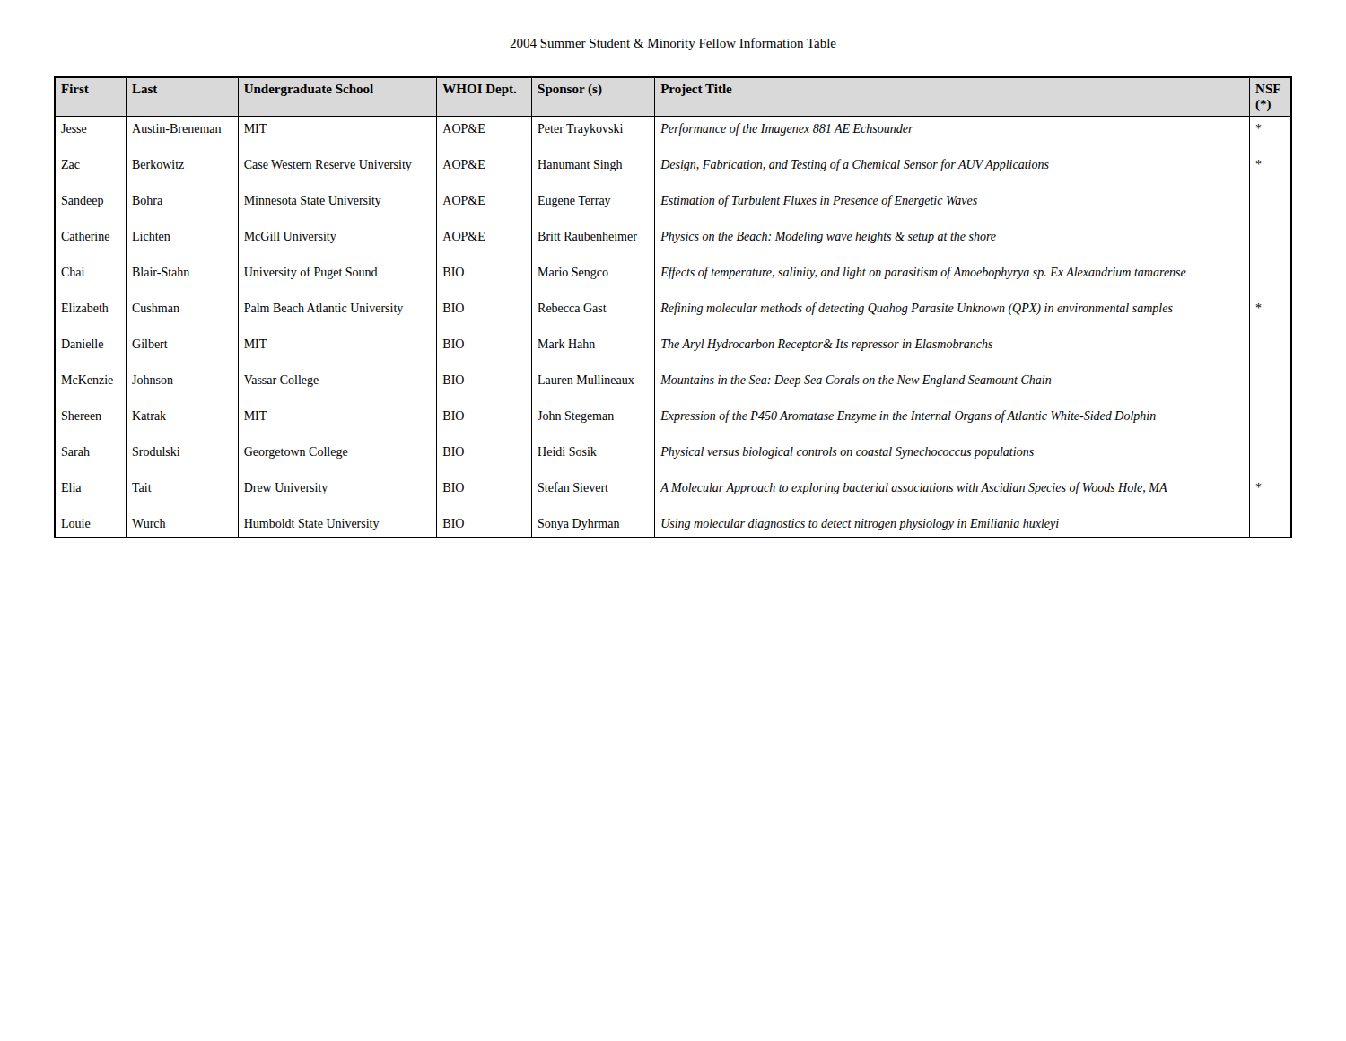2004 Summer Student & Minority Fellow Information Table
| First | Last | Undergraduate School | WHOI Dept. | Sponsor (s) | Project Title | NSF (*) |
| --- | --- | --- | --- | --- | --- | --- |
| Jesse | Austin-Breneman | MIT | AOP&E | Peter Traykovski | Performance of the Imagenex 881 AE Echsounder | * |
| Zac | Berkowitz | Case Western Reserve University | AOP&E | Hanumant Singh | Design, Fabrication, and Testing of a Chemical Sensor for AUV Applications | * |
| Sandeep | Bohra | Minnesota State University | AOP&E | Eugene Terray | Estimation of Turbulent Fluxes in Presence of Energetic Waves | |
| Catherine | Lichten | McGill University | AOP&E | Britt Raubenheimer | Physics on the Beach: Modeling wave heights & setup at the shore | |
| Chai | Blair-Stahn | University of Puget Sound | BIO | Mario Sengco | Effects of temperature, salinity, and light on parasitism of Amoebophyrya sp. Ex Alexandrium tamarense | |
| Elizabeth | Cushman | Palm Beach Atlantic University | BIO | Rebecca Gast | Refining molecular methods of detecting Quahog Parasite Unknown (QPX) in environmental samples | * |
| Danielle | Gilbert | MIT | BIO | Mark Hahn | The Aryl Hydrocarbon Receptor& Its repressor in Elasmobranchs | |
| McKenzie | Johnson | Vassar College | BIO | Lauren Mullineaux | Mountains in the Sea: Deep Sea Corals on the New England Seamount Chain | |
| Shereen | Katrak | MIT | BIO | John Stegeman | Expression of the P450 Aromatase Enzyme in the Internal Organs of Atlantic White-Sided Dolphin | |
| Sarah | Srodulski | Georgetown College | BIO | Heidi Sosik | Physical versus biological controls on coastal Synechococcus populations | |
| Elia | Tait | Drew University | BIO | Stefan Sievert | A Molecular Approach to exploring bacterial associations with Ascidian Species of Woods Hole, MA | * |
| Louie | Wurch | Humboldt State University | BIO | Sonya Dyhrman | Using molecular diagnostics to detect nitrogen physiology in Emiliania huxleyi | |